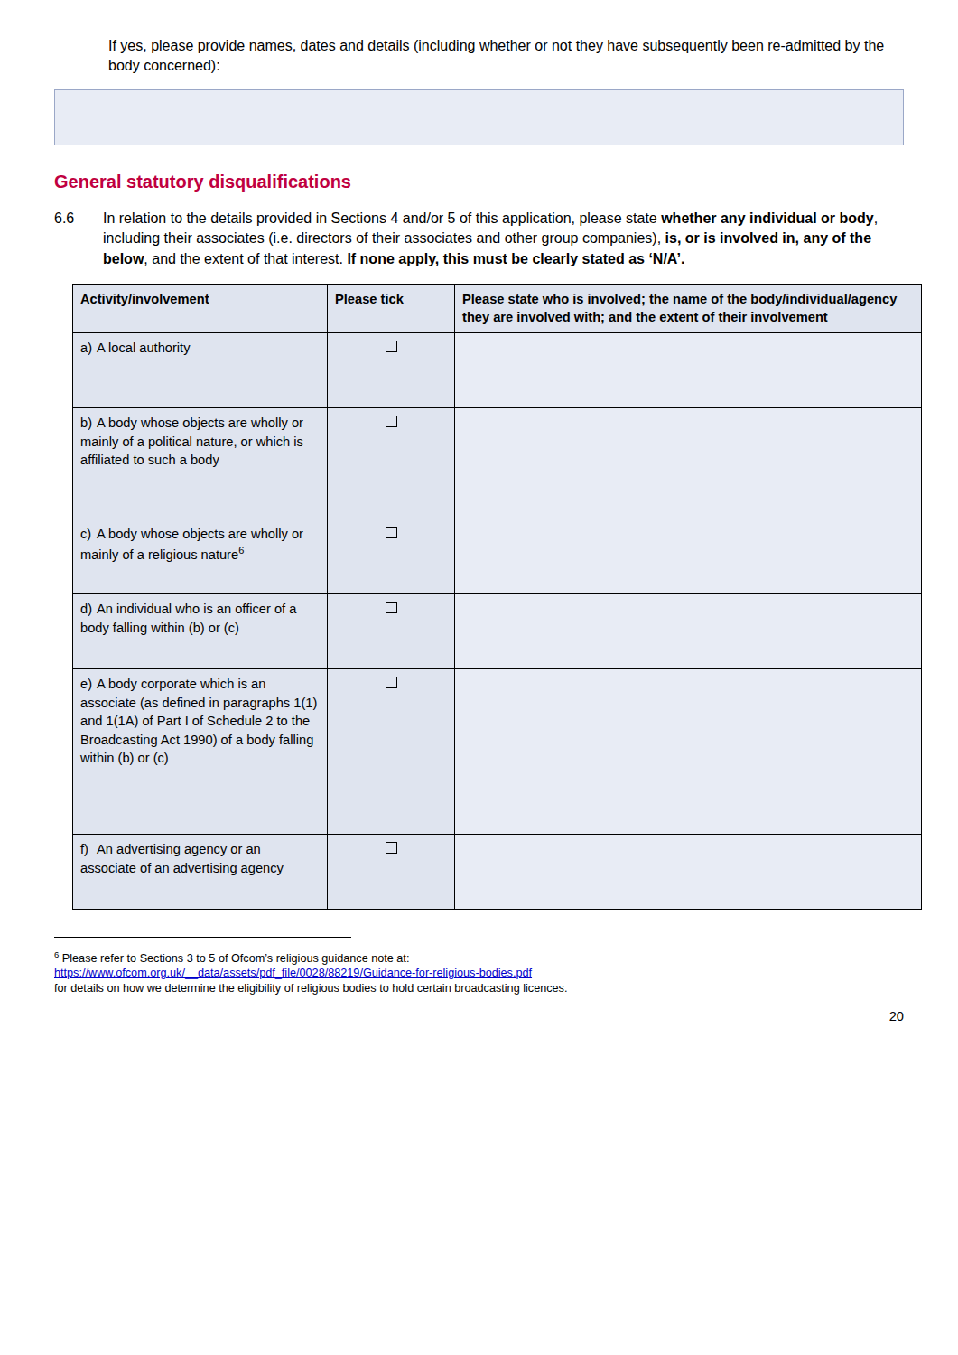If yes, please provide names, dates and details (including whether or not they have subsequently been re-admitted by the body concerned):
General statutory disqualifications
6.6
In relation to the details provided in Sections 4 and/or 5 of this application, please state whether any individual or body, including their associates (i.e. directors of their associates and other group companies), is, or is involved in, any of the below, and the extent of that interest. If none apply, this must be clearly stated as ‘N/A’.
| Activity/involvement | Please tick | Please state who is involved; the name of the body/individual/agency they are involved with; and the extent of their involvement |
| --- | --- | --- |
| a) A local authority | | |
| b) A body whose objects are wholly or mainly of a political nature, or which is affiliated to such a body | | |
| c) A body whose objects are wholly or mainly of a religious nature 6 | | |
| d) An individual who is an officer of a body falling within (b) or (c) | | |
| e) A body corporate which is an associate (as defined in paragraphs 1(1) and 1(1A) of Part I of Schedule 2 to the Broadcasting Act 1990) of a body falling within (b) or (c) | | |
| f) An advertising agency or an associate of an advertising agency | | |
6 Please refer to Sections 3 to 5 of Ofcom’s religious guidance note at:
https://www.ofcom.org.uk/__data/assets/pdf_file/0028/88219/Guidance-for-religious-bodies.pdf
for details on how we determine the eligibility of religious bodies to hold certain broadcasting licences.
20